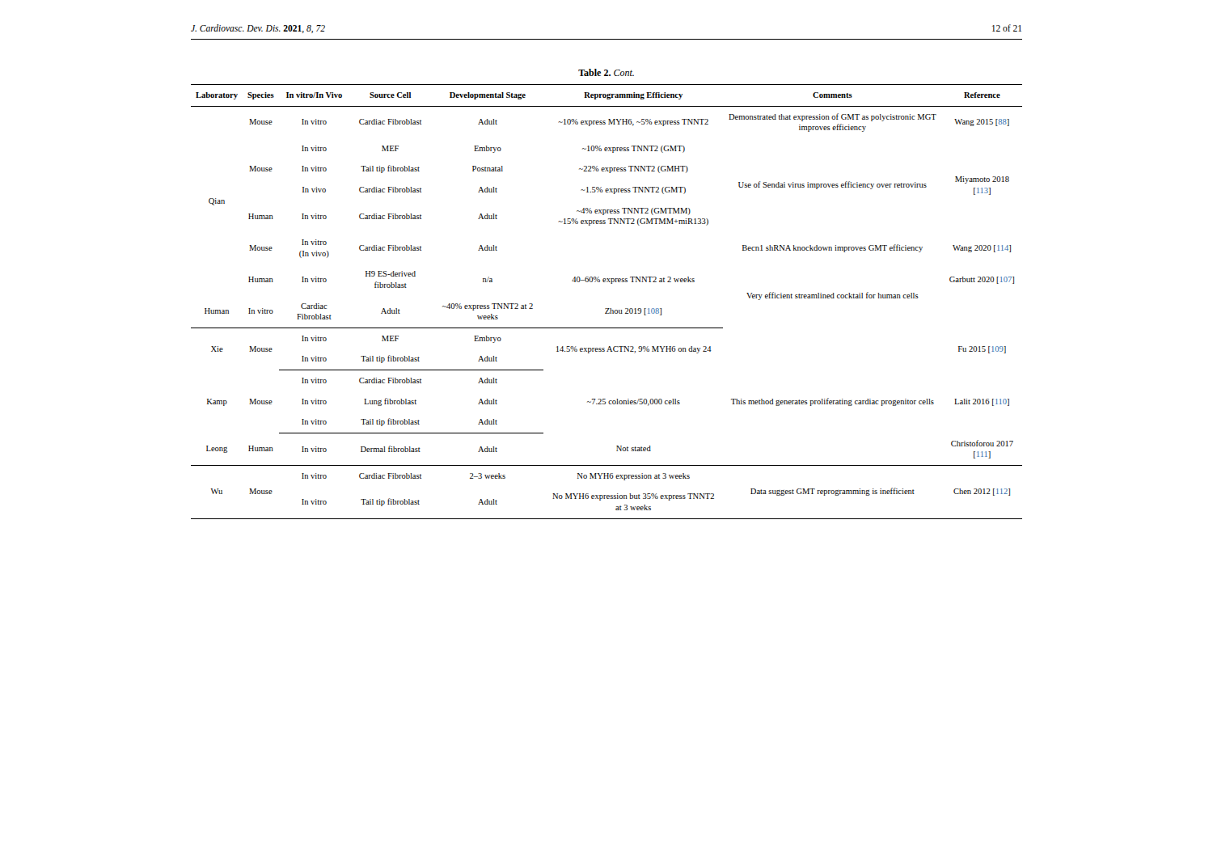J. Cardiovasc. Dev. Dis. 2021, 8, 72
12 of 21
Table 2. Cont.
| Laboratory | Species | In vitro/In Vivo | Source Cell | Developmental Stage | Reprogramming Efficiency | Comments | Reference |
| --- | --- | --- | --- | --- | --- | --- | --- |
| Qian | Mouse | In vitro | Cardiac Fibroblast | Adult | ~10% express MYH6, ~5% express TNNT2 | Demonstrated that expression of GMT as polycistronic MGT improves efficiency | Wang 2015 [ 88 ] |
| Mouse | In vitro | MEF | Embryo | ~10% express TNNT2 (GMT) | Use of Sendai virus improves efficiency over retrovirus | Miyamoto 2018 [ 113 ] |
| In vitro | Tail tip fibroblast | Postnatal | ~22% express TNNT2 (GMHT) |
| In vivo | Cardiac Fibroblast | Adult | ~1.5% express TNNT2 (GMT) |
| Human | In vitro | Cardiac Fibroblast | Adult | ~4% express TNNT2 (GMTMM) ~15% express TNNT2 (GMTMM+miR133) |
| Mouse | In vitro (In vivo) | Cardiac Fibroblast | Adult | | Becn1 shRNA knockdown improves GMT efficiency | Wang 2020 [ 114 ] |
| Human | In vitro | H9 ES-derived fibroblast | n/a | 40–60% express TNNT2 at 2 weeks | Very efficient streamlined cocktail for human cells | Garbutt 2020 [ 107 ] |
| Human | In vitro | Cardiac Fibroblast | Adult | ~40% express TNNT2 at 2 weeks | Zhou 2019 [ 108 ] |
| Xie | Mouse | In vitro | MEF | Embryo | 14.5% express ACTN2, 9% MYH6 on day 24 | | Fu 2015 [ 109 ] |
| In vitro | Tail tip fibroblast | Adult |
| Kamp | Mouse | In vitro | Cardiac Fibroblast | Adult | ~7.25 colonies/50,000 cells | This method generates proliferating cardiac progenitor cells | Lalit 2016 [ 110 ] |
| In vitro | Lung fibroblast | Adult |
| In vitro | Tail tip fibroblast | Adult |
| Leong | Human | In vitro | Dermal fibroblast | Adult | Not stated | | Christoforou 2017 [ 111 ] |
| Wu | Mouse | In vitro | Cardiac Fibroblast | 2–3 weeks | No MYH6 expression at 3 weeks | Data suggest GMT reprogramming is inefficient | Chen 2012 [ 112 ] |
| In vitro | Tail tip fibroblast | Adult | No MYH6 expression but 35% express TNNT2 at 3 weeks |